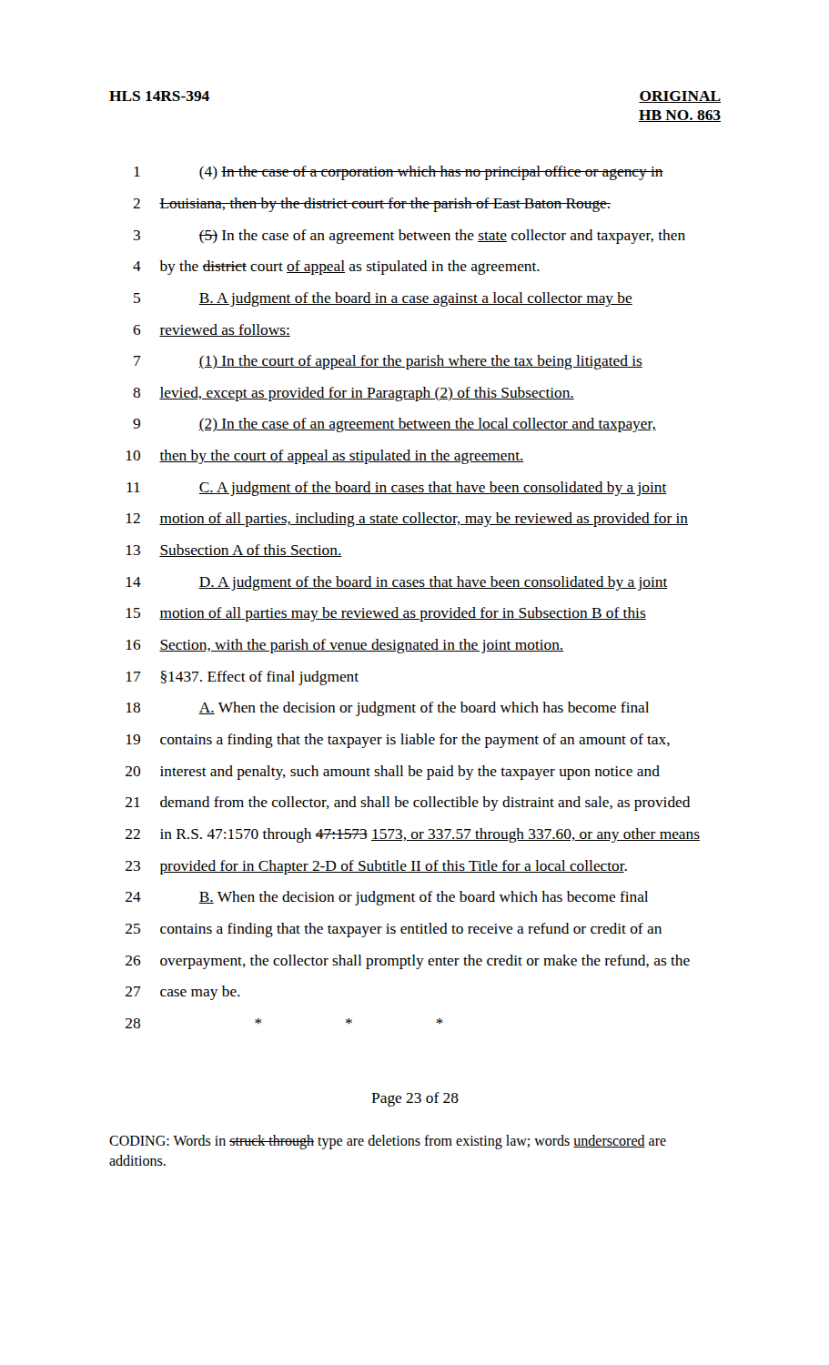HLS 14RS-394
ORIGINAL
HB NO. 863
(4) In the case of a corporation which has no principal office or agency in
Louisiana, then by the district court for the parish of East Baton Rouge.
(5) In the case of an agreement between the state collector and taxpayer, then
by the district court of appeal as stipulated in the agreement.
B. A judgment of the board in a case against a local collector may be
reviewed as follows:
(1) In the court of appeal for the parish where the tax being litigated is
levied, except as provided for in Paragraph (2) of this Subsection.
(2) In the case of an agreement between the local collector and taxpayer,
then by the court of appeal as stipulated in the agreement.
C. A judgment of the board in cases that have been consolidated by a joint
motion of all parties, including a state collector, may be reviewed as provided for in
Subsection A of this Section.
D. A judgment of the board in cases that have been consolidated by a joint
motion of all parties may be reviewed as provided for in Subsection B of this
Section, with the parish of venue designated in the joint motion.
§1437. Effect of final judgment
A. When the decision or judgment of the board which has become final
contains a finding that the taxpayer is liable for the payment of an amount of tax,
interest and penalty, such amount shall be paid by the taxpayer upon notice and
demand from the collector, and shall be collectible by distraint and sale, as provided
in R.S. 47:1570 through 47:1573 1573, or 337.57 through 337.60, or any other means
provided for in Chapter 2-D of Subtitle II of this Title for a local collector.
B. When the decision or judgment of the board which has become final
contains a finding that the taxpayer is entitled to receive a refund or credit of an
overpayment, the collector shall promptly enter the credit or make the refund, as the
case may be.
* * *
Page 23 of 28
CODING: Words in struck through type are deletions from existing law; words underscored are additions.